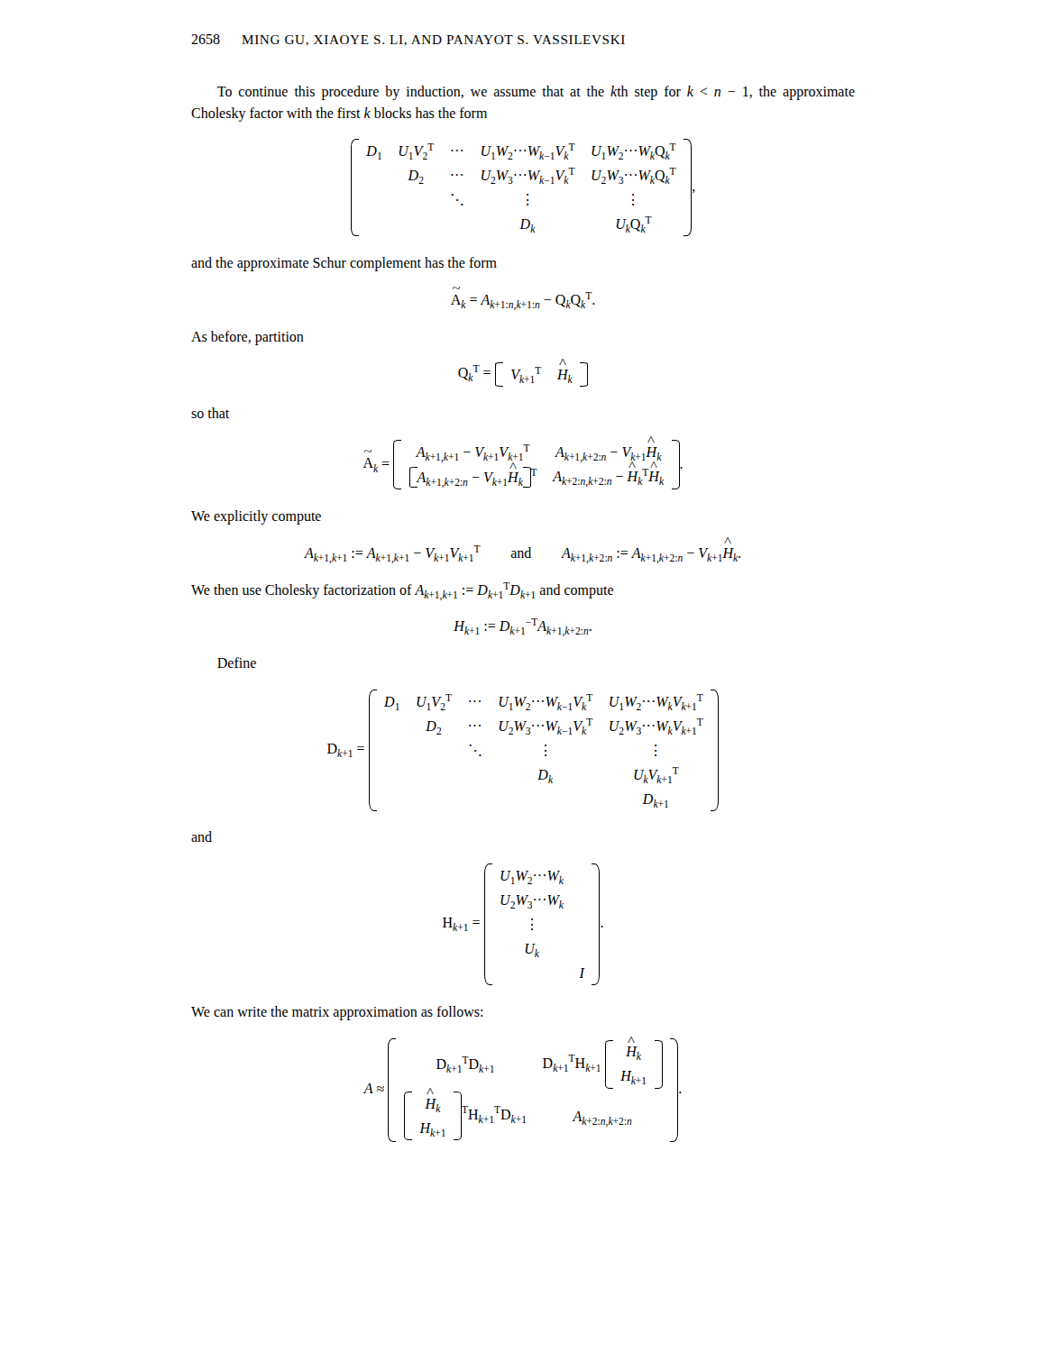2658 MING GU, XIAOYE S. LI, AND PANAYOT S. VASSILEVSKI
To continue this procedure by induction, we assume that at the kth step for k < n − 1, the approximate Cholesky factor with the first k blocks has the form
| D 1 | U 1 V 2 T | ··· | U 1 W 2 ··· W k −1 V k T | U 1 W 2 ··· W k Q k T |
| | D 2 | ··· | U 2 W 3 ··· W k −1 V k T | U 2 W 3 ··· W k Q k T |
| | | ⋱ | ⋮ | ⋮ |
| | | | D k | U k Q k T |
,
and the approximate Schur complement has the form
Ak = Ak+1:n,k+1:n − QkQkT.
As before, partition
QkT =
| V k +1 T | H k |
so that
Ak =
| A k +1, k +1 − V k +1 V k +1 T | A k +1, k +2: n − V k +1 H k |
| A k +1, k +2: n − V k +1 H k T | A k +2: n , k +2: n − H k T H k |
.
We explicitly compute
Ak+1,k+1 := Ak+1,k+1 − Vk+1Vk+1T and Ak+1,k+2:n := Ak+1,k+2:n − Vk+1Hk.
We then use Cholesky factorization of Ak+1,k+1 := Dk+1TDk+1 and compute
Hk+1 := Dk+1−TAk+1,k+2:n.
Define
Dk+1 =
| D 1 | U 1 V 2 T | ··· | U 1 W 2 ··· W k −1 V k T | U 1 W 2 ··· W k V k +1 T |
| | D 2 | ··· | U 2 W 3 ··· W k −1 V k T | U 2 W 3 ··· W k V k +1 T |
| | | ⋱ | ⋮ | ⋮ |
| | | | D k | U k V k +1 T |
| | | | | D k +1 |
and
Hk+1 =
| U 1 W 2 ··· W k | |
| U 2 W 3 ··· W k | |
| ⋮ | |
| U k | |
| | I |
.
We can write the matrix approximation as follows:
A ≈
| D k +1 T D k +1 | D k +1 T H k +1 / H k / / H k +1 / |
| / H k / / H k +1 / T H k +1 T D k +1 | A k +2: n , k +2: n |
.